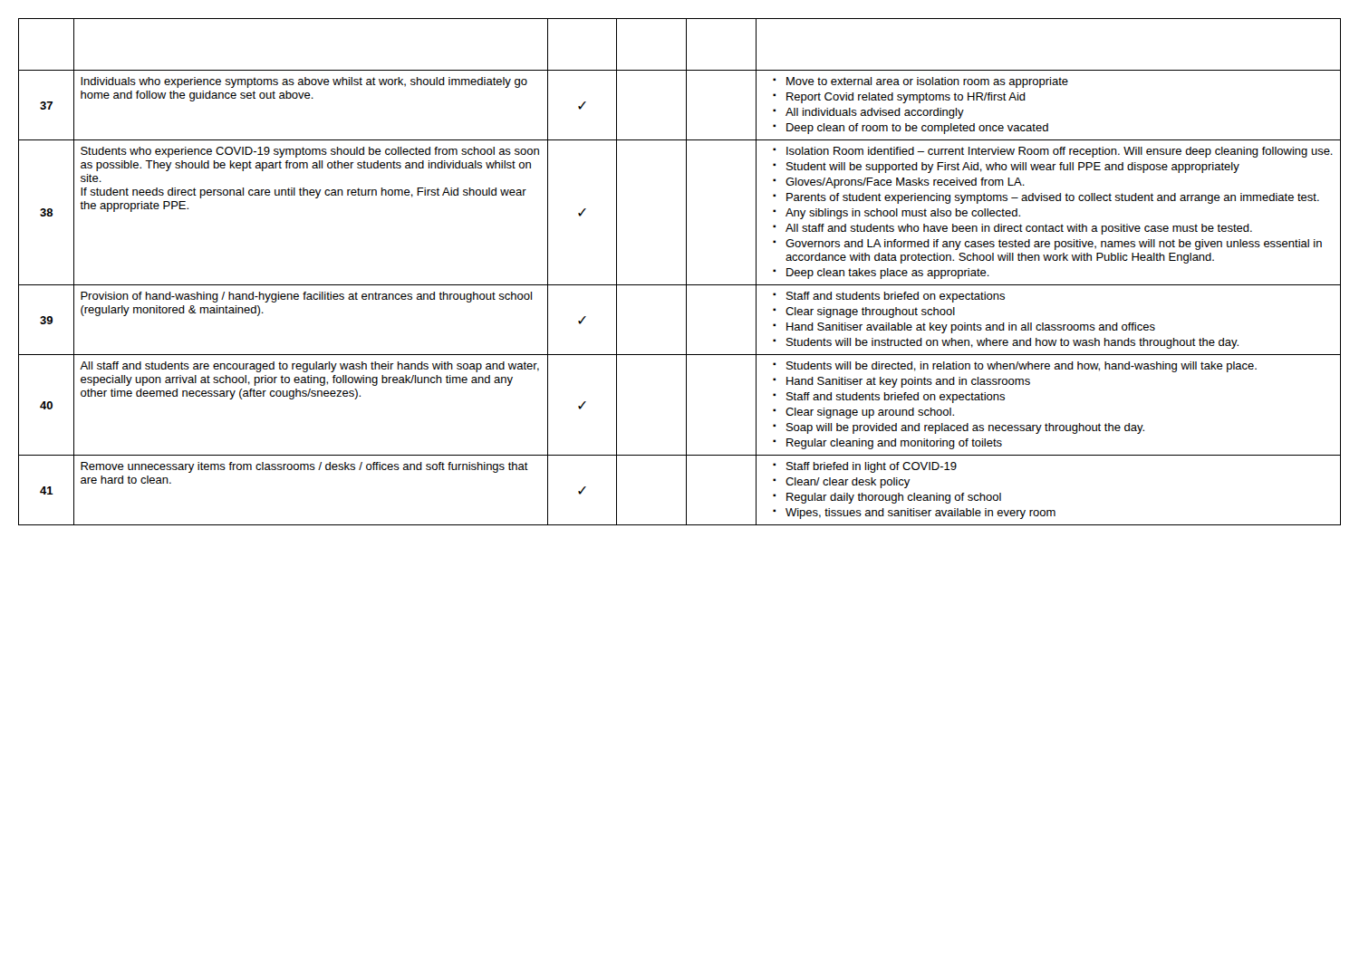| 37 | Individuals who experience symptoms as above whilst at work, should immediately go home and follow the guidance set out above. | ✓ | | | Move to external area or isolation room as appropriate Report Covid related symptoms to HR/first Aid All individuals advised accordingly Deep clean of room to be completed once vacated |
| 38 | Students who experience COVID-19 symptoms should be collected from school as soon as possible. They should be kept apart from all other students and individuals whilst on site. If student needs direct personal care until they can return home, First Aid should wear the appropriate PPE. | ✓ | | | Isolation Room identified – current Interview Room off reception. Will ensure deep cleaning following use. Student will be supported by First Aid, who will wear full PPE and dispose appropriately Gloves/Aprons/Face Masks received from LA. Parents of student experiencing symptoms – advised to collect student and arrange an immediate test. Any siblings in school must also be collected. All staff and students who have been in direct contact with a positive case must be tested. Governors and LA informed if any cases tested are positive, names will not be given unless essential in accordance with data protection. School will then work with Public Health England. Deep clean takes place as appropriate. |
| 39 | Provision of hand-washing / hand-hygiene facilities at entrances and throughout school (regularly monitored & maintained). | ✓ | | | Staff and students briefed on expectations Clear signage throughout school Hand Sanitiser available at key points and in all classrooms and offices Students will be instructed on when, where and how to wash hands throughout the day. |
| 40 | All staff and students are encouraged to regularly wash their hands with soap and water, especially upon arrival at school, prior to eating, following break/lunch time and any other time deemed necessary (after coughs/sneezes). | ✓ | | | Students will be directed, in relation to when/where and how, hand-washing will take place. Hand Sanitiser at key points and in classrooms Staff and students briefed on expectations Clear signage up around school. Soap will be provided and replaced as necessary throughout the day. Regular cleaning and monitoring of toilets |
| 41 | Remove unnecessary items from classrooms / desks / offices and soft furnishings that are hard to clean. | ✓ | | | Staff briefed in light of COVID-19 Clean/ clear desk policy Regular daily thorough cleaning of school Wipes, tissues and sanitiser available in every room |